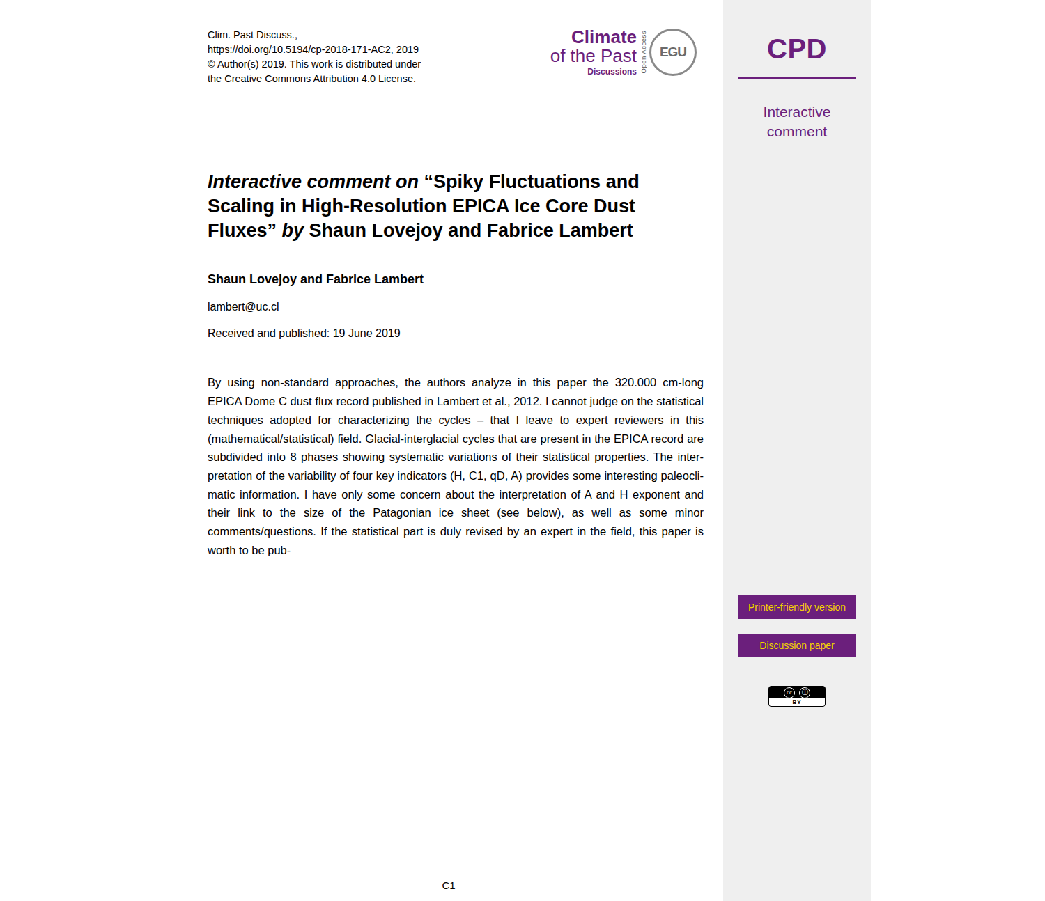CPD
Interactive
comment
Printer-friendly version Discussion paper
cc
ⓘ
BY
Clim. Past Discuss.,
https://doi.org/10.5194/cp-2018-171-AC2, 2019
© Author(s) 2019. This work is distributed under
the Creative Commons Attribution 4.0 License.
Climate
of the Past
Discussions
Open Access
EGU
Interactive comment on “Spiky Fluctuations and Scaling in High-Resolution EPICA Ice Core Dust Fluxes” by Shaun Lovejoy and Fabrice Lambert
Shaun Lovejoy and Fabrice Lambert
lambert@uc.cl
Received and published: 19 June 2019
By using non-standard approaches, the authors analyze in this paper the 320.000 cm-long EPICA Dome C dust flux record published in Lambert et al., 2012. I cannot judge on the statistical techniques adopted for characterizing the cycles – that I leave to expert reviewers in this (mathematical/statistical) field. Glacial-interglacial cycles that are present in the EPICA record are subdivided into 8 phases showing systematic variations of their statistical properties. The interpretation of the variability of four key indicators (H, C1, qD, A) provides some interesting paleoclimatic information. I have only some concern about the interpretation of A and H exponent and their link to the size of the Patagonian ice sheet (see below), as well as some minor comments/questions. If the statistical part is duly revised by an expert in the field, this paper is worth to be pub-
C1